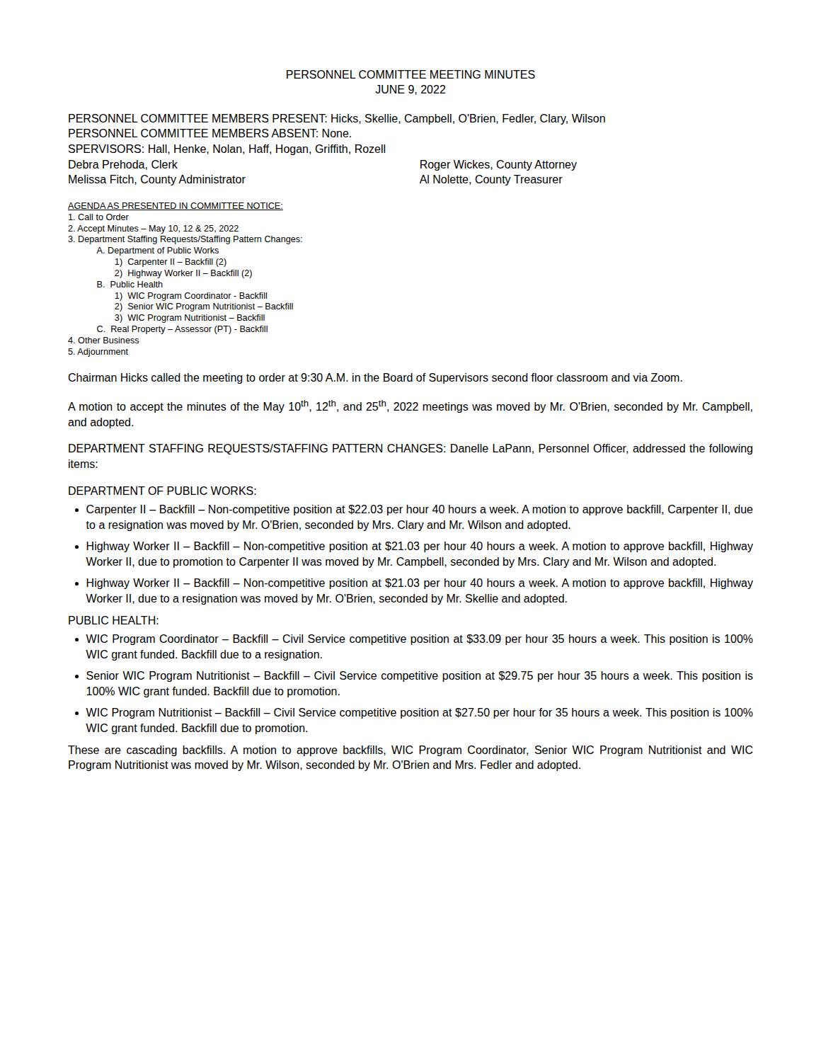PERSONNEL COMMITTEE MEETING MINUTES
JUNE 9, 2022
PERSONNEL COMMITTEE MEMBERS PRESENT: Hicks, Skellie, Campbell, O'Brien, Fedler, Clary, Wilson
PERSONNEL COMMITTEE MEMBERS ABSENT: None.
SPERVISORS: Hall, Henke, Nolan, Haff, Hogan, Griffith, Rozell
Debra Prehoda, Clerk Roger Wickes, County Attorney
Melissa Fitch, County Administrator Al Nolette, County Treasurer
AGENDA AS PRESENTED IN COMMITTEE NOTICE:
1. Call to Order
2. Accept Minutes – May 10, 12 & 25, 2022
3. Department Staffing Requests/Staffing Pattern Changes:
A. Department of Public Works
1) Carpenter II – Backfill (2)
2) Highway Worker II – Backfill (2)
B. Public Health
1) WIC Program Coordinator - Backfill
2) Senior WIC Program Nutritionist – Backfill
3) WIC Program Nutritionist – Backfill
C. Real Property – Assessor (PT) - Backfill
4. Other Business
5. Adjournment
Chairman Hicks called the meeting to order at 9:30 A.M. in the Board of Supervisors second floor classroom and via Zoom.
A motion to accept the minutes of the May 10th, 12th, and 25th, 2022 meetings was moved by Mr. O'Brien, seconded by Mr. Campbell, and adopted.
DEPARTMENT STAFFING REQUESTS/STAFFING PATTERN CHANGES: Danelle LaPann, Personnel Officer, addressed the following items:
DEPARTMENT OF PUBLIC WORKS:
Carpenter II – Backfill – Non-competitive position at $22.03 per hour 40 hours a week. A motion to approve backfill, Carpenter II, due to a resignation was moved by Mr. O'Brien, seconded by Mrs. Clary and Mr. Wilson and adopted.
Highway Worker II – Backfill – Non-competitive position at $21.03 per hour 40 hours a week. A motion to approve backfill, Highway Worker II, due to promotion to Carpenter II was moved by Mr. Campbell, seconded by Mrs. Clary and Mr. Wilson and adopted.
Highway Worker II – Backfill – Non-competitive position at $21.03 per hour 40 hours a week. A motion to approve backfill, Highway Worker II, due to a resignation was moved by Mr. O'Brien, seconded by Mr. Skellie and adopted.
PUBLIC HEALTH:
WIC Program Coordinator – Backfill – Civil Service competitive position at $33.09 per hour 35 hours a week. This position is 100% WIC grant funded. Backfill due to a resignation.
Senior WIC Program Nutritionist – Backfill – Civil Service competitive position at $29.75 per hour 35 hours a week. This position is 100% WIC grant funded. Backfill due to promotion.
WIC Program Nutritionist – Backfill – Civil Service competitive position at $27.50 per hour for 35 hours a week. This position is 100% WIC grant funded. Backfill due to promotion.
These are cascading backfills. A motion to approve backfills, WIC Program Coordinator, Senior WIC Program Nutritionist and WIC Program Nutritionist was moved by Mr. Wilson, seconded by Mr. O'Brien and Mrs. Fedler and adopted.